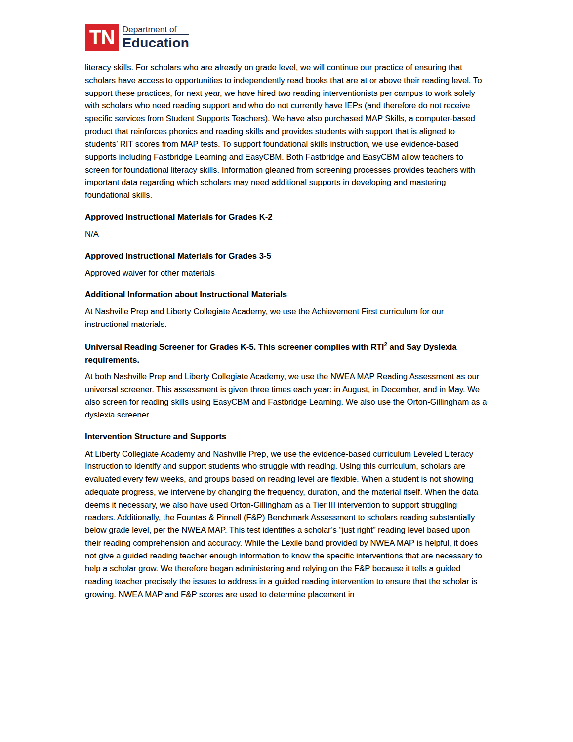TN
Department of Education
literacy skills. For scholars who are already on grade level, we will continue our practice of ensuring that scholars have access to opportunities to independently read books that are at or above their reading level. To support these practices, for next year, we have hired two reading interventionists per campus to work solely with scholars who need reading support and who do not currently have IEPs (and therefore do not receive specific services from Student Supports Teachers). We have also purchased MAP Skills, a computer-based product that reinforces phonics and reading skills and provides students with support that is aligned to students’ RIT scores from MAP tests. To support foundational skills instruction, we use evidence-based supports including Fastbridge Learning and EasyCBM. Both Fastbridge and EasyCBM allow teachers to screen for foundational literacy skills. Information gleaned from screening processes provides teachers with important data regarding which scholars may need additional supports in developing and mastering foundational skills.
Approved Instructional Materials for Grades K-2
N/A
Approved Instructional Materials for Grades 3-5
Approved waiver for other materials
Additional Information about Instructional Materials
At Nashville Prep and Liberty Collegiate Academy, we use the Achievement First curriculum for our instructional materials.
Universal Reading Screener for Grades K-5. This screener complies with RTI2 and Say Dyslexia requirements.
At both Nashville Prep and Liberty Collegiate Academy, we use the NWEA MAP Reading Assessment as our universal screener. This assessment is given three times each year: in August, in December, and in May. We also screen for reading skills using EasyCBM and Fastbridge Learning. We also use the Orton-Gillingham as a dyslexia screener.
Intervention Structure and Supports
At Liberty Collegiate Academy and Nashville Prep, we use the evidence-based curriculum Leveled Literacy Instruction to identify and support students who struggle with reading. Using this curriculum, scholars are evaluated every few weeks, and groups based on reading level are flexible. When a student is not showing adequate progress, we intervene by changing the frequency, duration, and the material itself. When the data deems it necessary, we also have used Orton-Gillingham as a Tier III intervention to support struggling readers. Additionally, the Fountas & Pinnell (F&P) Benchmark Assessment to scholars reading substantially below grade level, per the NWEA MAP. This test identifies a scholar’s “just right” reading level based upon their reading comprehension and accuracy. While the Lexile band provided by NWEA MAP is helpful, it does not give a guided reading teacher enough information to know the specific interventions that are necessary to help a scholar grow. We therefore began administering and relying on the F&P because it tells a guided reading teacher precisely the issues to address in a guided reading intervention to ensure that the scholar is growing. NWEA MAP and F&P scores are used to determine placement in